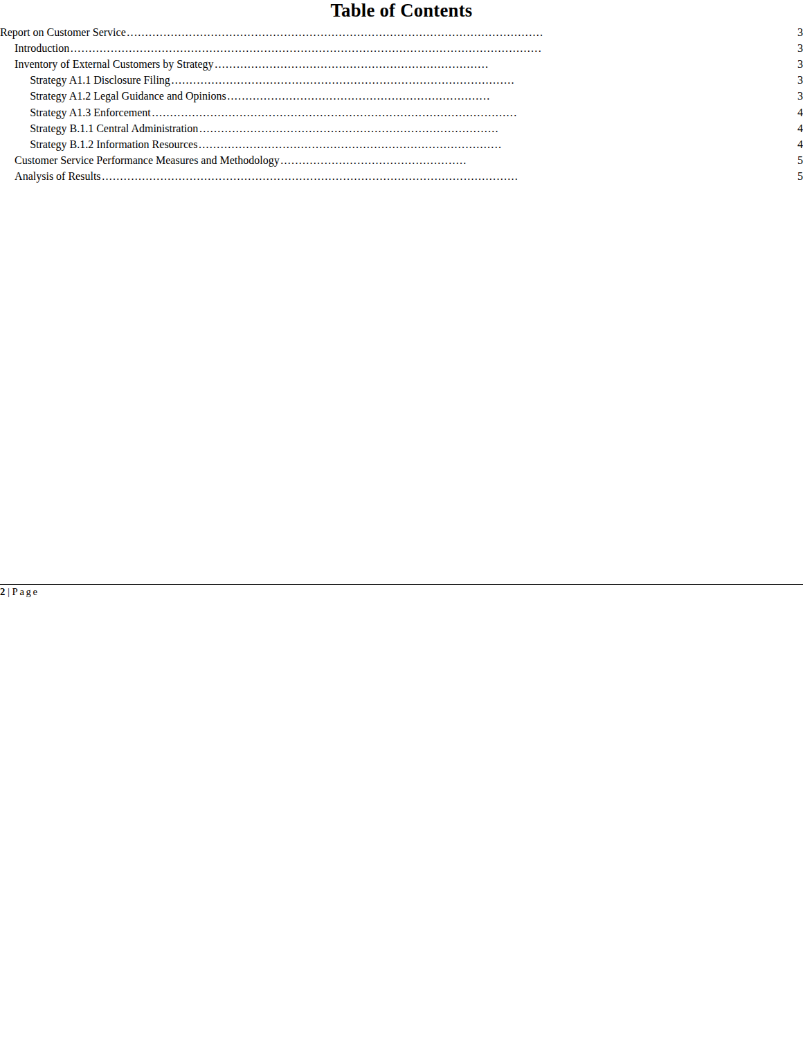Table of Contents
Report on Customer Service .................................................................................................................. 3
Introduction ................................................................................................................................. 3
Inventory of External Customers by Strategy ........................................................................... 3
Strategy A1.1 Disclosure Filing .............................................................................................. 3
Strategy A1.2 Legal Guidance and Opinions ........................................................................ 3
Strategy A1.3 Enforcement .................................................................................................... 4
Strategy B.1.1 Central Administration .................................................................................. 4
Strategy B.1.2 Information Resources ................................................................................... 4
Customer Service Performance Measures and Methodology ................................................... 5
Analysis of Results .................................................................................................................. 5
2 | Page